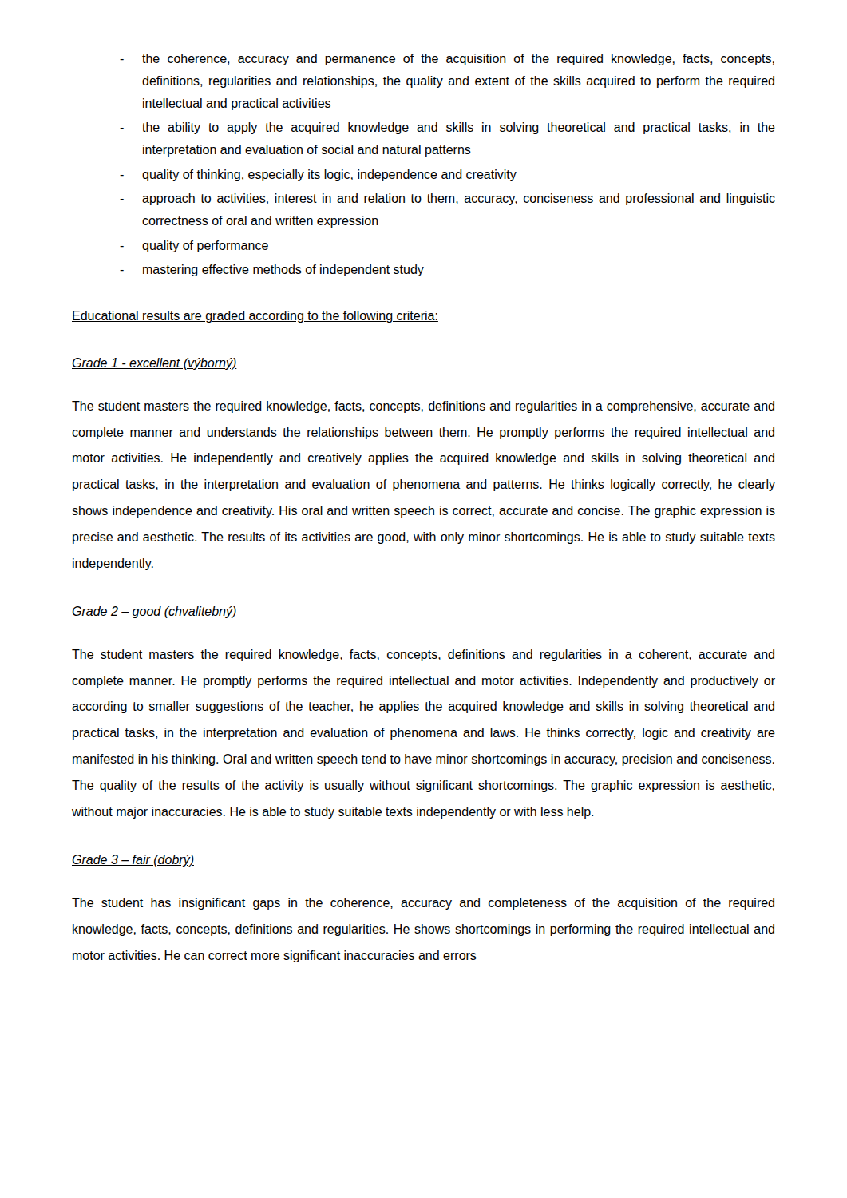the coherence, accuracy and permanence of the acquisition of the required knowledge, facts, concepts, definitions, regularities and relationships, the quality and extent of the skills acquired to perform the required intellectual and practical activities
the ability to apply the acquired knowledge and skills in solving theoretical and practical tasks, in the interpretation and evaluation of social and natural patterns
quality of thinking, especially its logic, independence and creativity
approach to activities, interest in and relation to them, accuracy, conciseness and professional and linguistic correctness of oral and written expression
quality of performance
mastering effective methods of independent study
Educational results are graded according to the following criteria:
Grade 1 - excellent (výborný)
The student masters the required knowledge, facts, concepts, definitions and regularities in a comprehensive, accurate and complete manner and understands the relationships between them. He promptly performs the required intellectual and motor activities. He independently and creatively applies the acquired knowledge and skills in solving theoretical and practical tasks, in the interpretation and evaluation of phenomena and patterns. He thinks logically correctly, he clearly shows independence and creativity. His oral and written speech is correct, accurate and concise. The graphic expression is precise and aesthetic. The results of its activities are good, with only minor shortcomings. He is able to study suitable texts independently.
Grade 2 – good (chvalitebný)
The student masters the required knowledge, facts, concepts, definitions and regularities in a coherent, accurate and complete manner. He promptly performs the required intellectual and motor activities. Independently and productively or according to smaller suggestions of the teacher, he applies the acquired knowledge and skills in solving theoretical and practical tasks, in the interpretation and evaluation of phenomena and laws. He thinks correctly, logic and creativity are manifested in his thinking. Oral and written speech tend to have minor shortcomings in accuracy, precision and conciseness. The quality of the results of the activity is usually without significant shortcomings. The graphic expression is aesthetic, without major inaccuracies. He is able to study suitable texts independently or with less help.
Grade 3 – fair (dobrý)
The student has insignificant gaps in the coherence, accuracy and completeness of the acquisition of the required knowledge, facts, concepts, definitions and regularities. He shows shortcomings in performing the required intellectual and motor activities. He can correct more significant inaccuracies and errors